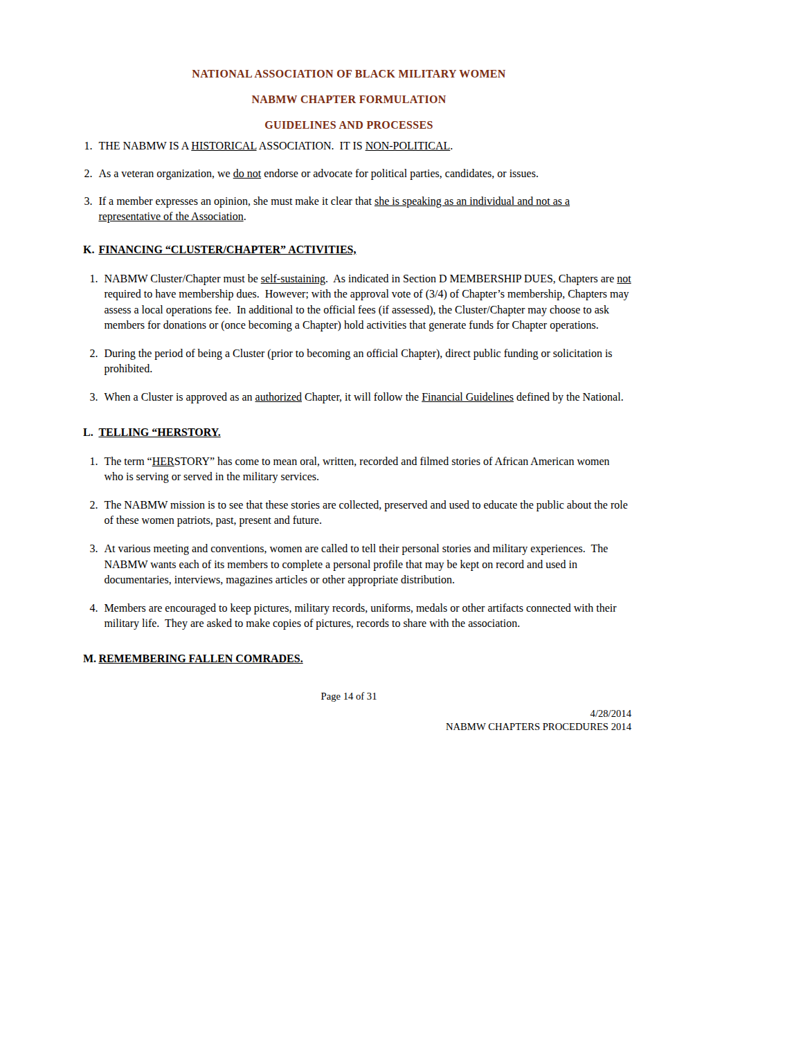NATIONAL ASSOCIATION OF BLACK MILITARY WOMEN
NABMW CHAPTER FORMULATION
GUIDELINES AND PROCESSES
THE NABMW IS A HISTORICAL ASSOCIATION. IT IS NON-POLITICAL.
As a veteran organization, we do not endorse or advocate for political parties, candidates, or issues.
If a member expresses an opinion, she must make it clear that she is speaking as an individual and not as a representative of the Association.
K. FINANCING “CLUSTER/CHAPTER” ACTIVITIES,
NABMW Cluster/Chapter must be self-sustaining. As indicated in Section D MEMBERSHIP DUES, Chapters are not required to have membership dues. However; with the approval vote of (3/4) of Chapter’s membership, Chapters may assess a local operations fee. In additional to the official fees (if assessed), the Cluster/Chapter may choose to ask members for donations or (once becoming a Chapter) hold activities that generate funds for Chapter operations.
During the period of being a Cluster (prior to becoming an official Chapter), direct public funding or solicitation is prohibited.
When a Cluster is approved as an authorized Chapter, it will follow the Financial Guidelines defined by the National.
L. TELLING “HERSTORY.
The term “HERSTORY” has come to mean oral, written, recorded and filmed stories of African American women who is serving or served in the military services.
The NABMW mission is to see that these stories are collected, preserved and used to educate the public about the role of these women patriots, past, present and future.
At various meeting and conventions, women are called to tell their personal stories and military experiences. The NABMW wants each of its members to complete a personal profile that may be kept on record and used in documentaries, interviews, magazines articles or other appropriate distribution.
Members are encouraged to keep pictures, military records, uniforms, medals or other artifacts connected with their military life. They are asked to make copies of pictures, records to share with the association.
M. REMEMBERING FALLEN COMRADES.
Page 14 of 31
4/28/2014
NABMW CHAPTERS PROCEDURES 2014